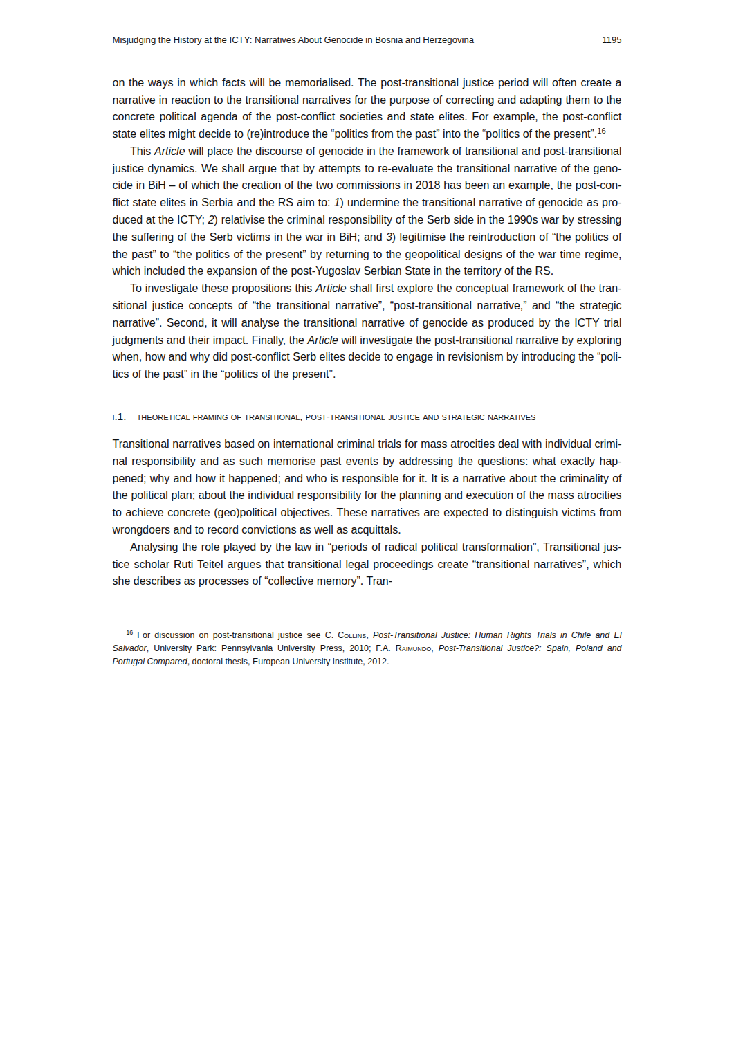Misjudging the History at the ICTY: Narratives About Genocide in Bosnia and Herzegovina 1195
on the ways in which facts will be memorialised. The post-transitional justice period will often create a narrative in reaction to the transitional narratives for the purpose of correcting and adapting them to the concrete political agenda of the post-conflict societies and state elites. For example, the post-conflict state elites might decide to (re)introduce the “politics from the past” into the “politics of the present”.16
This Article will place the discourse of genocide in the framework of transitional and post-transitional justice dynamics. We shall argue that by attempts to re-evaluate the transitional narrative of the genocide in BiH – of which the creation of the two commissions in 2018 has been an example, the post-conflict state elites in Serbia and the RS aim to: 1) undermine the transitional narrative of genocide as produced at the ICTY; 2) relativise the criminal responsibility of the Serb side in the 1990s war by stressing the suffering of the Serb victims in the war in BiH; and 3) legitimise the reintroduction of “the politics of the past” to “the politics of the present” by returning to the geopolitical designs of the war time regime, which included the expansion of the post-Yugoslav Serbian State in the territory of the RS.
To investigate these propositions this Article shall first explore the conceptual framework of the transitional justice concepts of “the transitional narrative”, “post-transitional narrative,” and “the strategic narrative”. Second, it will analyse the transitional narrative of genocide as produced by the ICTY trial judgments and their impact. Finally, the Article will investigate the post-transitional narrative by exploring when, how and why did post-conflict Serb elites decide to engage in revisionism by introducing the “politics of the past” in the “politics of the present”.
i.1. Theoretical framing of transitional, post-transitional justice and strategic narratives
Transitional narratives based on international criminal trials for mass atrocities deal with individual criminal responsibility and as such memorise past events by addressing the questions: what exactly happened; why and how it happened; and who is responsible for it. It is a narrative about the criminality of the political plan; about the individual responsibility for the planning and execution of the mass atrocities to achieve concrete (geo)political objectives. These narratives are expected to distinguish victims from wrongdoers and to record convictions as well as acquittals.
Analysing the role played by the law in “periods of radical political transformation”, Transitional justice scholar Ruti Teitel argues that transitional legal proceedings create “transitional narratives”, which she describes as processes of “collective memory”. Tran-
16 For discussion on post-transitional justice see C. Collins, Post-Transitional Justice: Human Rights Trials in Chile and El Salvador, University Park: Pennsylvania University Press, 2010; F.A. Raimundo, Post-Transitional Justice?: Spain, Poland and Portugal Compared, doctoral thesis, European University Institute, 2012.